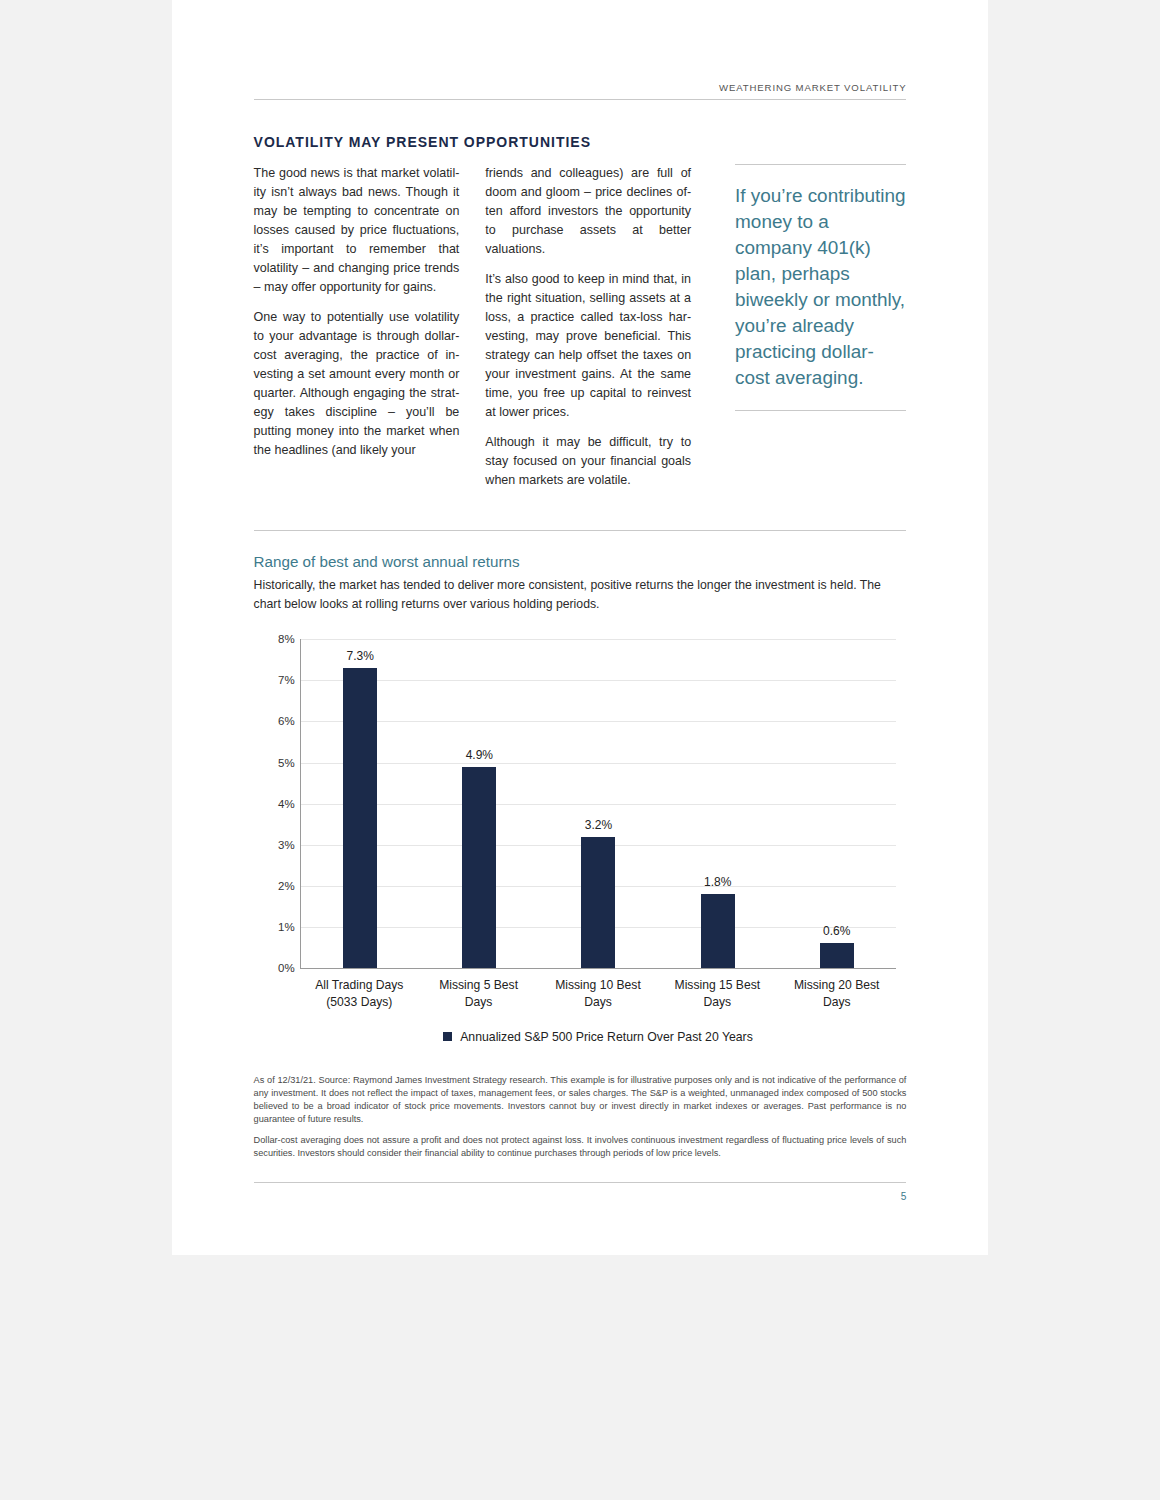Weathering Market Volatility
Volatility may present opportunities
The good news is that market volatility isn’t always bad news. Though it may be tempting to concentrate on losses caused by price fluctuations, it’s important to remember that volatility – and changing price trends – may offer opportunity for gains.
One way to potentially use volatility to your advantage is through dollar-cost averaging, the practice of investing a set amount every month or quarter. Although engaging the strategy takes discipline – you’ll be putting money into the market when the headlines (and likely your
friends and colleagues) are full of doom and gloom – price declines often afford investors the opportunity to purchase assets at better valuations.
It’s also good to keep in mind that, in the right situation, selling assets at a loss, a practice called tax-loss harvesting, may prove beneficial. This strategy can help offset the taxes on your investment gains. At the same time, you free up capital to reinvest at lower prices.
Although it may be difficult, try to stay focused on your financial goals when markets are volatile.
If you’re contributing money to a company 401(k) plan, perhaps biweekly or monthly, you’re already practicing dollar-cost averaging.
Range of best and worst annual returns
Historically, the market has tended to deliver more consistent, positive returns the longer the investment is held. The chart below looks at rolling returns over various holding periods.
8% 7% 6% 5% 4% 3% 2% 1% 0%
7.3%
4.9%
3.2%
1.8%
0.6%
All Trading Days
(5033 Days)
Missing 5 Best Days
Missing 10 Best Days
Missing 15 Best Days
Missing 20 Best Days
Annualized S&P 500 Price Return Over Past 20 Years
As of 12/31/21. Source: Raymond James Investment Strategy research. This example is for illustrative purposes only and is not indicative of the performance of any investment. It does not reflect the impact of taxes, management fees, or sales charges. The S&P is a weighted, unmanaged index composed of 500 stocks believed to be a broad indicator of stock price movements. Investors cannot buy or invest directly in market indexes or averages. Past performance is no guarantee of future results.
Dollar-cost averaging does not assure a profit and does not protect against loss. It involves continuous investment regardless of fluctuating price levels of such securities. Investors should consider their financial ability to continue purchases through periods of low price levels.
5